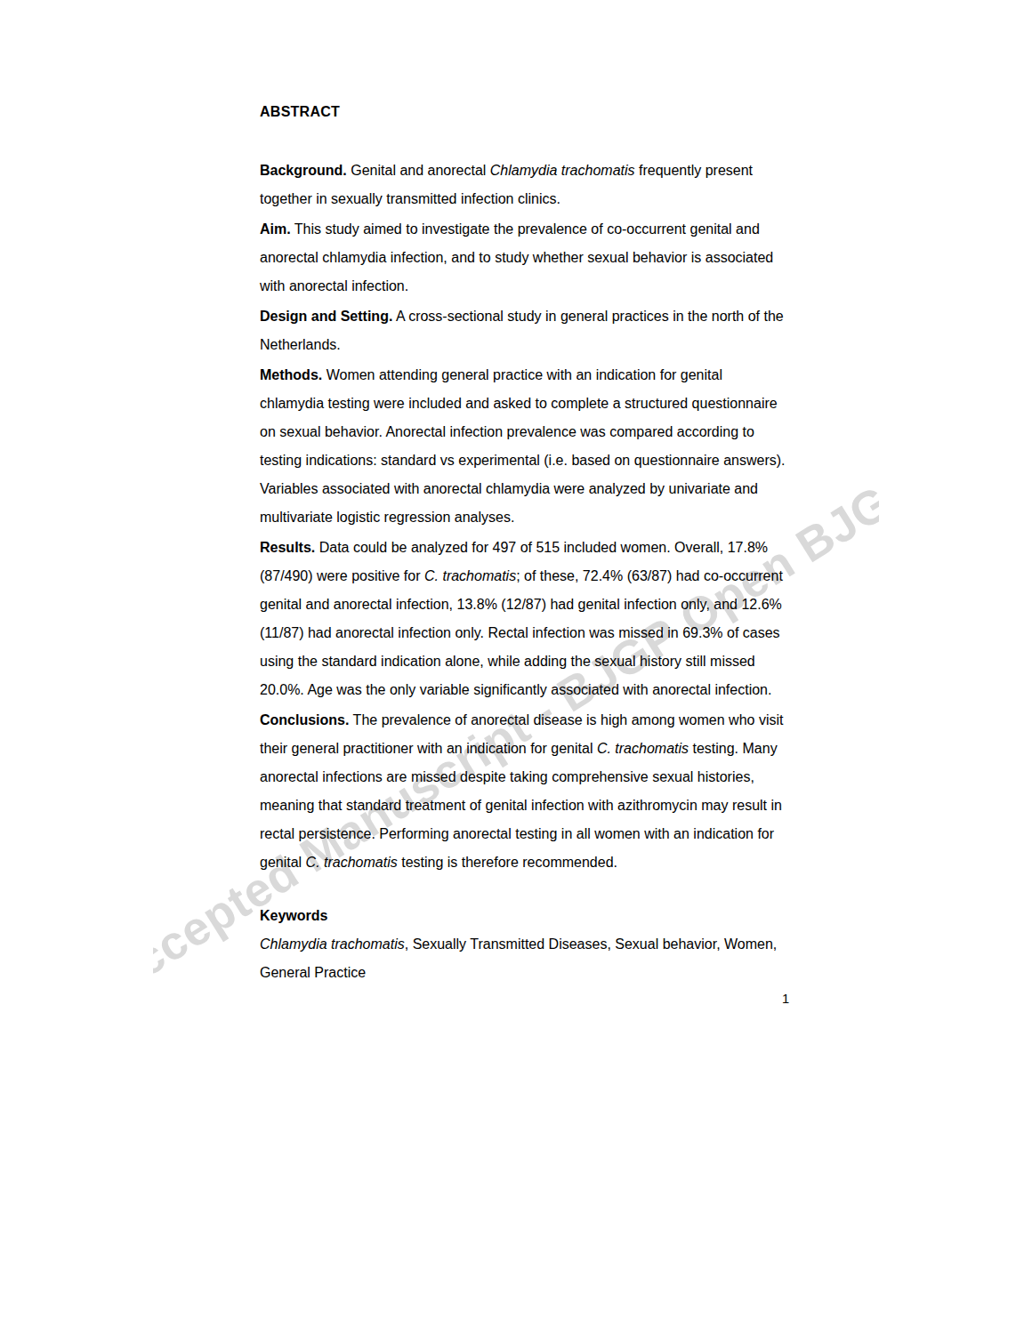Accepted Manuscript - BJGP Open BJGPO.2021.0223
ABSTRACT
Background. Genital and anorectal Chlamydia trachomatis frequently present together in sexually transmitted infection clinics.
Aim. This study aimed to investigate the prevalence of co-occurrent genital and anorectal chlamydia infection, and to study whether sexual behavior is associated with anorectal infection.
Design and Setting. A cross-sectional study in general practices in the north of the Netherlands.
Methods. Women attending general practice with an indication for genital chlamydia testing were included and asked to complete a structured questionnaire on sexual behavior. Anorectal infection prevalence was compared according to testing indications: standard vs experimental (i.e. based on questionnaire answers). Variables associated with anorectal chlamydia were analyzed by univariate and multivariate logistic regression analyses.
Results. Data could be analyzed for 497 of 515 included women. Overall, 17.8% (87/490) were positive for C. trachomatis; of these, 72.4% (63/87) had co-occurrent genital and anorectal infection, 13.8% (12/87) had genital infection only, and 12.6% (11/87) had anorectal infection only. Rectal infection was missed in 69.3% of cases using the standard indication alone, while adding the sexual history still missed 20.0%. Age was the only variable significantly associated with anorectal infection.
Conclusions. The prevalence of anorectal disease is high among women who visit their general practitioner with an indication for genital C. trachomatis testing. Many anorectal infections are missed despite taking comprehensive sexual histories, meaning that standard treatment of genital infection with azithromycin may result in rectal persistence. Performing anorectal testing in all women with an indication for genital C. trachomatis testing is therefore recommended.
Keywords
Chlamydia trachomatis, Sexually Transmitted Diseases, Sexual behavior, Women, General Practice
1